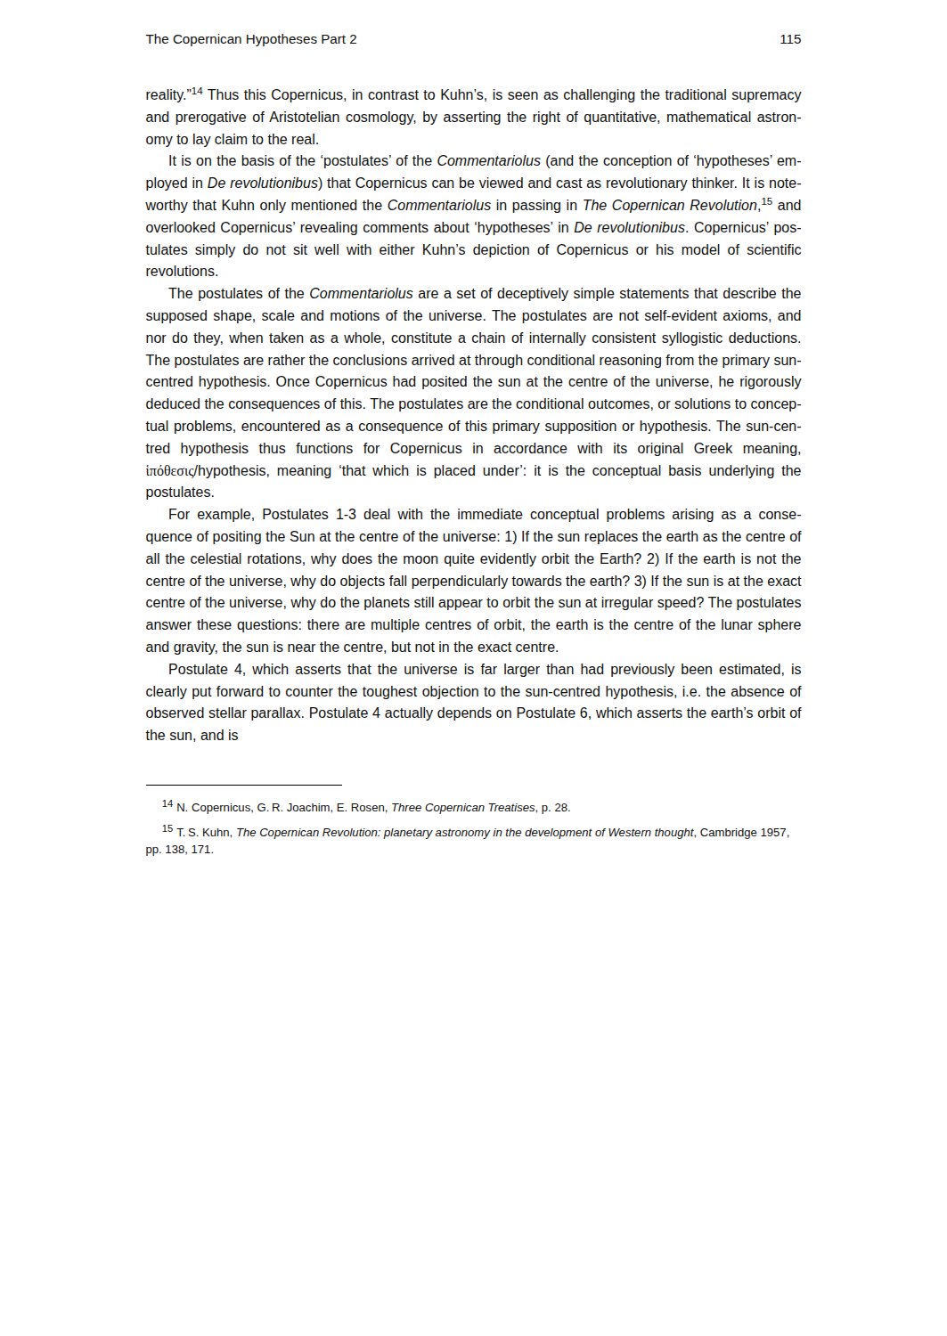The Copernican Hypotheses Part 2 115
reality.”14 Thus this Copernicus, in contrast to Kuhn’s, is seen as challenging the traditional supremacy and prerogative of Aristotelian cosmology, by asserting the right of quantitative, mathematical astronomy to lay claim to the real.
It is on the basis of the ‘postulates’ of the Commentariolus (and the conception of ‘hypotheses’ employed in De revolutionibus) that Copernicus can be viewed and cast as revolutionary thinker. It is noteworthy that Kuhn only mentioned the Commentariolus in passing in The Copernican Revolution,15 and overlooked Copernicus’ revealing comments about ‘hypotheses’ in De revolutionibus. Copernicus’ postulates simply do not sit well with either Kuhn’s depiction of Copernicus or his model of scientific revolutions.
The postulates of the Commentariolus are a set of deceptively simple statements that describe the supposed shape, scale and motions of the universe. The postulates are not self-evident axioms, and nor do they, when taken as a whole, constitute a chain of internally consistent syllogistic deductions. The postulates are rather the conclusions arrived at through conditional reasoning from the primary sun-centred hypothesis. Once Copernicus had posited the sun at the centre of the universe, he rigorously deduced the consequences of this. The postulates are the conditional outcomes, or solutions to conceptual problems, encountered as a consequence of this primary supposition or hypothesis. The sun-centred hypothesis thus functions for Copernicus in accordance with its original Greek meaning, ἱπόθεσις/hypothesis, meaning ‘that which is placed under’: it is the conceptual basis underlying the postulates.
For example, Postulates 1-3 deal with the immediate conceptual problems arising as a consequence of positing the Sun at the centre of the universe: 1) If the sun replaces the earth as the centre of all the celestial rotations, why does the moon quite evidently orbit the Earth? 2) If the earth is not the centre of the universe, why do objects fall perpendicularly towards the earth? 3) If the sun is at the exact centre of the universe, why do the planets still appear to orbit the sun at irregular speed? The postulates answer these questions: there are multiple centres of orbit, the earth is the centre of the lunar sphere and gravity, the sun is near the centre, but not in the exact centre.
Postulate 4, which asserts that the universe is far larger than had previously been estimated, is clearly put forward to counter the toughest objection to the sun-centred hypothesis, i.e. the absence of observed stellar parallax. Postulate 4 actually depends on Postulate 6, which asserts the earth’s orbit of the sun, and is
14 N. Copernicus, G. R. Joachim, E. Rosen, Three Copernican Treatises, p. 28.
15 T. S. Kuhn, The Copernican Revolution: planetary astronomy in the development of Western thought, Cambridge 1957, pp. 138, 171.